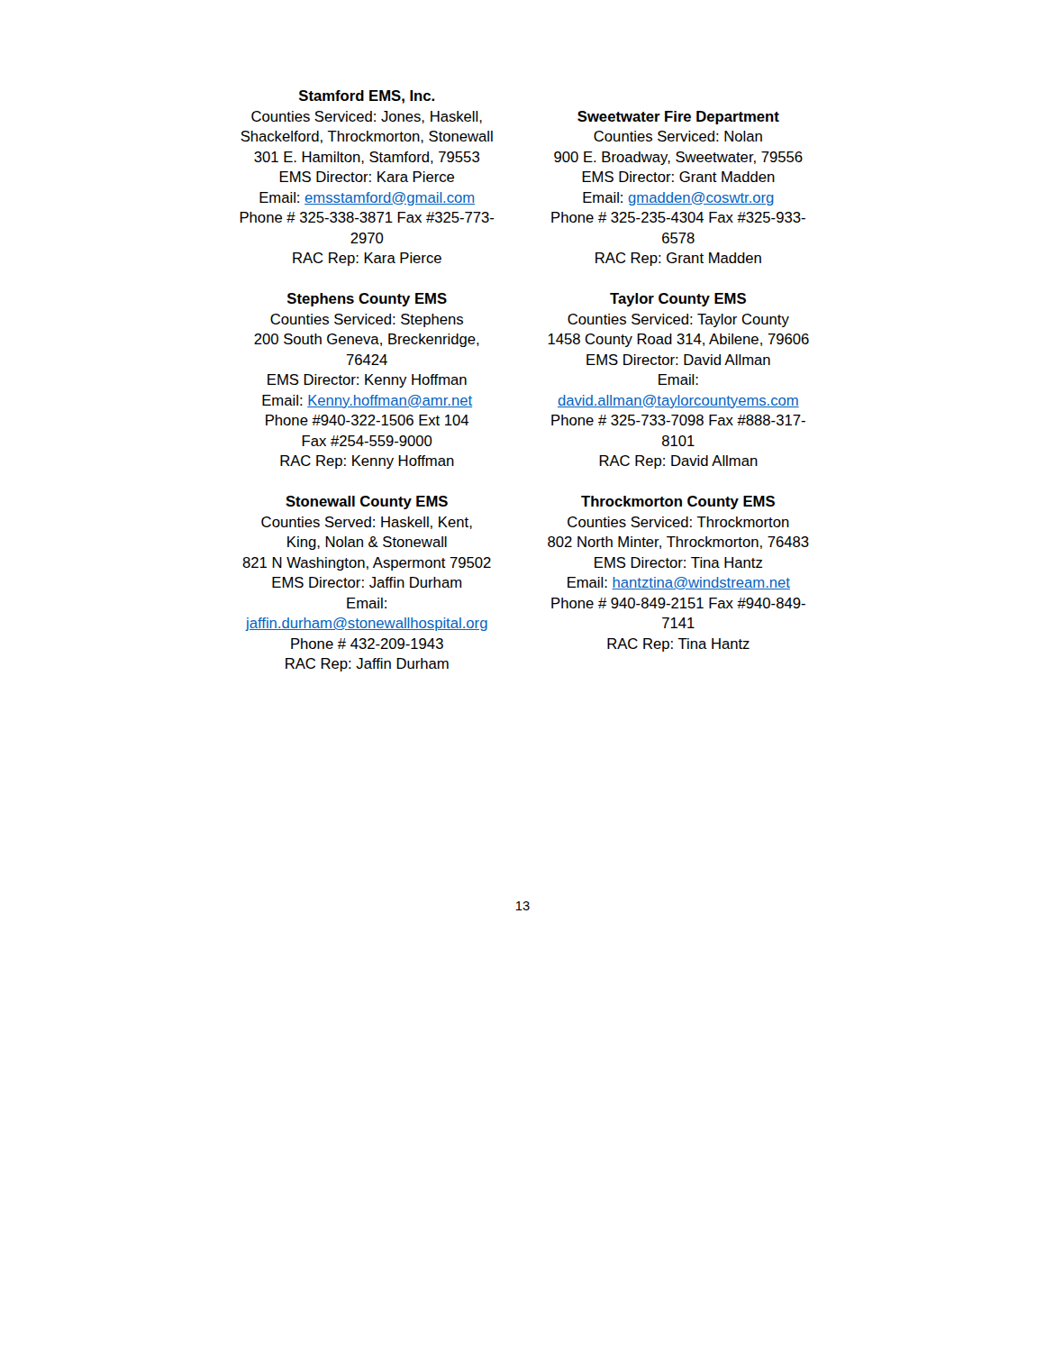Stamford EMS, Inc.
Counties Serviced: Jones, Haskell, Shackelford, Throckmorton, Stonewall
301 E. Hamilton, Stamford, 79553
EMS Director: Kara Pierce
Email: emsstamford@gmail.com
Phone # 325-338-3871 Fax #325-773-2970
RAC Rep: Kara Pierce
Stephens County EMS
Counties Serviced: Stephens
200 South Geneva, Breckenridge, 76424
EMS Director: Kenny Hoffman
Email: Kenny.hoffman@amr.net
Phone #940-322-1506 Ext 104
Fax #254-559-9000
RAC Rep: Kenny Hoffman
Stonewall County EMS
Counties Served: Haskell, Kent,
King, Nolan & Stonewall
821 N Washington, Aspermont 79502
EMS Director: Jaffin Durham
Email: jaffin.durham@stonewallhospital.org
Phone # 432-209-1943
RAC Rep: Jaffin Durham
Sweetwater Fire Department
Counties Serviced: Nolan
900 E. Broadway, Sweetwater, 79556
EMS Director: Grant Madden
Email: gmadden@coswtr.org
Phone # 325-235-4304 Fax #325-933-6578
RAC Rep: Grant Madden
Taylor County EMS
Counties Serviced: Taylor County
1458 County Road 314, Abilene, 79606
EMS Director: David Allman
Email: david.allman@taylorcountyems.com
Phone # 325-733-7098 Fax #888-317-8101
RAC Rep: David Allman
Throckmorton County EMS
Counties Serviced: Throckmorton
802 North Minter, Throckmorton, 76483
EMS Director: Tina Hantz
Email: hantztina@windstream.net
Phone # 940-849-2151 Fax #940-849-7141
RAC Rep: Tina Hantz
13